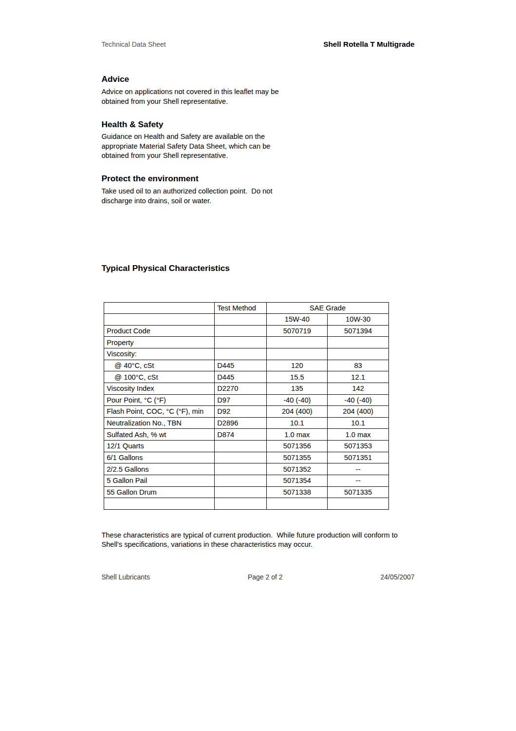Technical Data Sheet
Shell Rotella T Multigrade
Advice
Advice on applications not covered in this leaflet may be obtained from your Shell representative.
Health & Safety
Guidance on Health and Safety are available on the appropriate Material Safety Data Sheet, which can be obtained from your Shell representative.
Protect the environment
Take used oil to an authorized collection point. Do not discharge into drains, soil or water.
Typical Physical Characteristics
| | Test Method | SAE Grade |
| | | 15W-40 | 10W-30 |
| Product Code | | 5070719 | 5071394 |
| Property | | | |
| Viscosity: | | | |
| @ 40°C, cSt | D445 | 120 | 83 |
| @ 100°C, cSt | D445 | 15.5 | 12.1 |
| Viscosity Index | D2270 | 135 | 142 |
| Pour Point, °C (°F) | D97 | -40 (-40) | -40 (-40) |
| Flash Point, COC, °C (°F), min | D92 | 204 (400) | 204 (400) |
| Neutralization No., TBN | D2896 | 10.1 | 10.1 |
| Sulfated Ash, % wt | D874 | 1.0 max | 1.0 max |
| 12/1 Quarts | | 5071356 | 5071353 |
| 6/1 Gallons | | 5071355 | 5071351 |
| 2/2.5 Gallons | | 5071352 | -- |
| 5 Gallon Pail | | 5071354 | -- |
| 55 Gallon Drum | | 5071338 | 5071335 |
These characteristics are typical of current production. While future production will conform to Shell's specifications, variations in these characteristics may occur.
Shell Lubricants
Page 2 of 2
24/05/2007